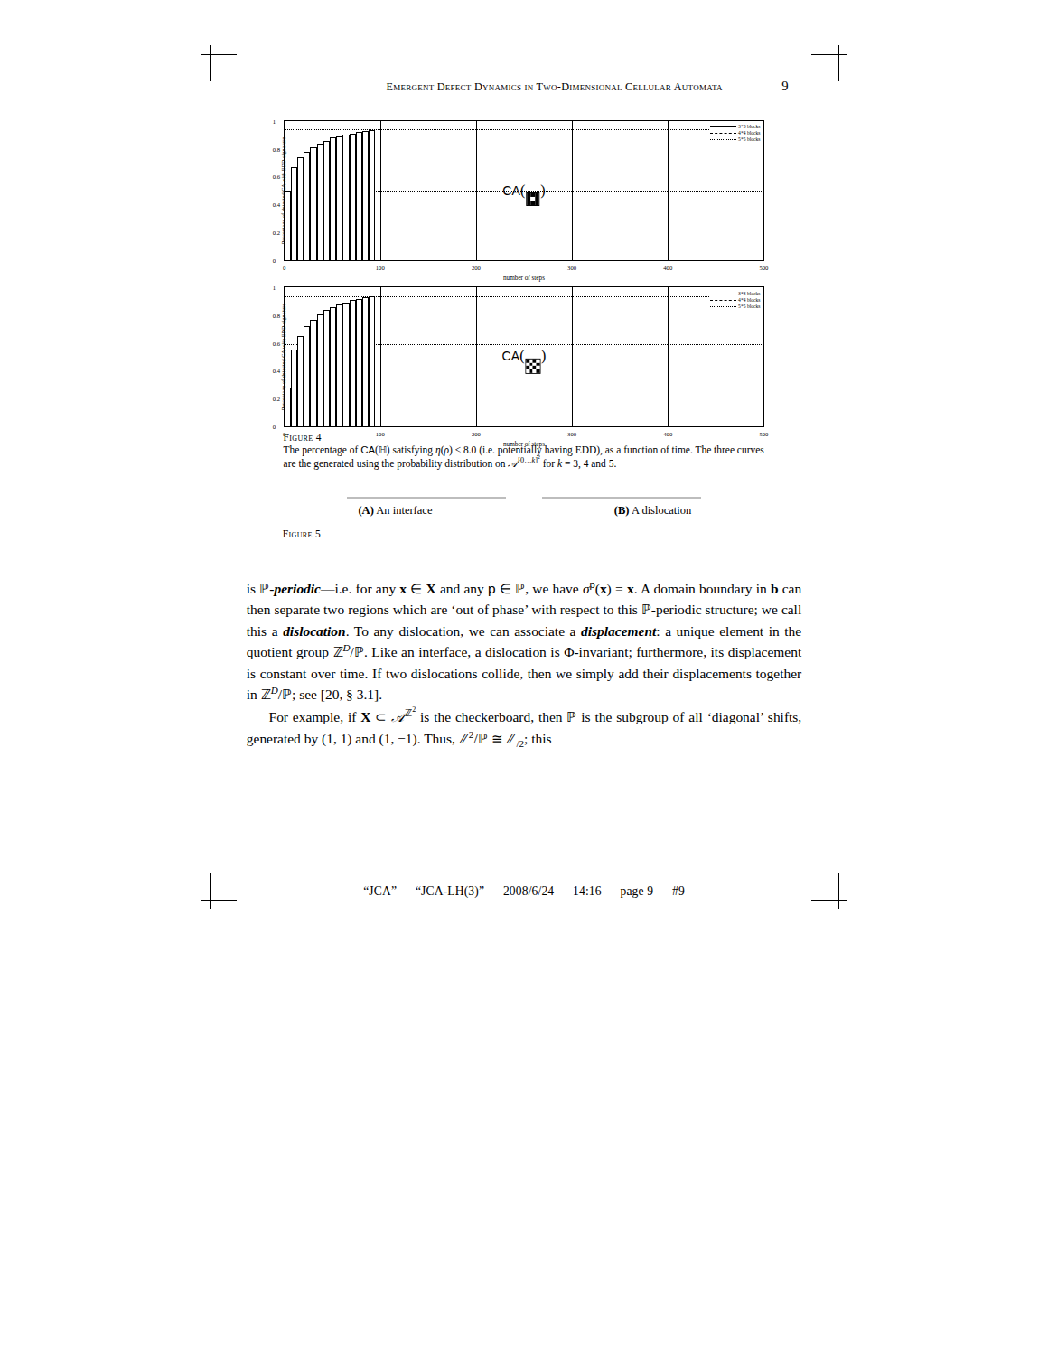Emergent Defect Dynamics in Two-Dimensional Cellular Automata 9
Percentage of detected CA with EDD signature 1 0.8 0.6 0.4 0.2 0 0 100 200 300 400 500 number of steps
3*3 blocks
4*4 blocks
5*5 blocks
CA( )
Percentage of detected CA with EDD signature 1 0.8 0.6 0.4 0.2 0 0 100 200 300 400 500 number of steps
3*3 blocks
4*4 blocks
5*5 blocks
CA( )
Figure 4 The percentage of CA(ℍ) satisfying η(ρ) < 8.0 (i.e. potentially having EDD), as a function of time. The three curves are the generated using the probability distribution on 𝒜[0…k]2 for k = 3, 4 and 5.
(A) An interface (B) A dislocation
Figure 5
is ℙ-periodic—i.e. for any x ∈ X and any p ∈ ℙ, we have σp(x) = x. A domain boundary in b can then separate two regions which are ‘out of phase’ with respect to this ℙ-periodic structure; we call this a dislocation. To any dislocation, we can associate a displacement: a unique element in the quotient group ℤD/ℙ. Like an interface, a dislocation is Φ-invariant; furthermore, its displacement is constant over time. If two dislocations collide, then we simply add their displacements together in ℤD/ℙ; see [20, § 3.1].
For example, if X ⊂ 𝒜ℤ2 is the checkerboard, then ℙ is the subgroup of all ‘diagonal’ shifts, generated by (1, 1) and (1, −1). Thus, ℤ2/ℙ ≅ ℤ/2; this
“JCA” — “JCA-LH(3)” — 2008/6/24 — 14:16 — page 9 — #9